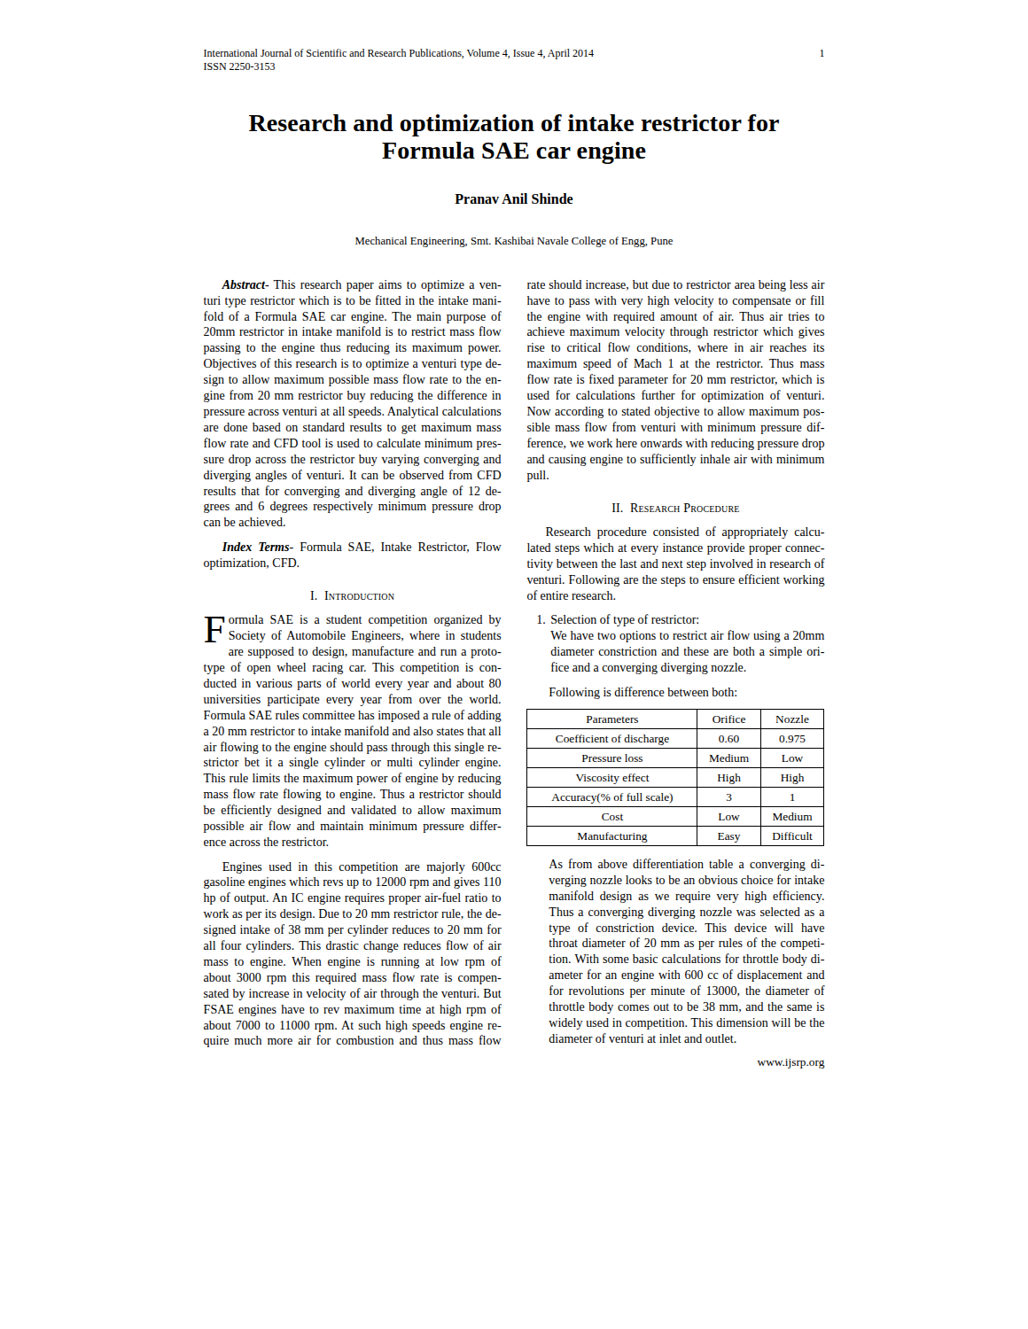International Journal of Scientific and Research Publications, Volume 4, Issue 4, April 2014
ISSN 2250-3153 1
Research and optimization of intake restrictor for
Formula SAE car engine
Pranav Anil Shinde
Mechanical Engineering, Smt. Kashibai Navale College of Engg, Pune
Abstract- This research paper aims to optimize a venturi type restrictor which is to be fitted in the intake manifold of a Formula SAE car engine. The main purpose of 20mm restrictor in intake manifold is to restrict mass flow passing to the engine thus reducing its maximum power. Objectives of this research is to optimize a venturi type design to allow maximum possible mass flow rate to the engine from 20 mm restrictor buy reducing the difference in pressure across venturi at all speeds. Analytical calculations are done based on standard results to get maximum mass flow rate and CFD tool is used to calculate minimum pressure drop across the restrictor buy varying converging and diverging angles of venturi. It can be observed from CFD results that for converging and diverging angle of 12 degrees and 6 degrees respectively minimum pressure drop can be achieved.
Index Terms- Formula SAE, Intake Restrictor, Flow optimization, CFD.
I. Introduction
Formula SAE is a student competition organized by Society of Automobile Engineers, where in students are supposed to design, manufacture and run a prototype of open wheel racing car. This competition is conducted in various parts of world every year and about 80 universities participate every year from over the world. Formula SAE rules committee has imposed a rule of adding a 20 mm restrictor to intake manifold and also states that all air flowing to the engine should pass through this single restrictor bet it a single cylinder or multi cylinder engine. This rule limits the maximum power of engine by reducing mass flow rate flowing to engine. Thus a restrictor should be efficiently designed and validated to allow maximum possible air flow and maintain minimum pressure difference across the restrictor.
Engines used in this competition are majorly 600cc gasoline engines which revs up to 12000 rpm and gives 110 hp of output. An IC engine requires proper air-fuel ratio to work as per its design. Due to 20 mm restrictor rule, the designed intake of 38 mm per cylinder reduces to 20 mm for all four cylinders. This drastic change reduces flow of air mass to engine. When engine is running at low rpm of about 3000 rpm this required mass flow rate is compensated by increase in velocity of air through the venturi. But FSAE engines have to rev maximum time at high rpm of about 7000 to 11000 rpm. At such high speeds engine require much more air for combustion and thus mass flow rate should increase, but due to restrictor area being less air have to pass with very high velocity to compensate or fill the engine with required amount of air. Thus air tries to achieve maximum velocity through restrictor which gives rise to critical flow conditions, where in air reaches its maximum speed of Mach 1 at the restrictor. Thus mass flow rate is fixed parameter for 20 mm restrictor, which is used for calculations further for optimization of venturi. Now according to stated objective to allow maximum possible mass flow from venturi with minimum pressure difference, we work here onwards with reducing pressure drop and causing engine to sufficiently inhale air with minimum pull.
II. Research Procedure
Research procedure consisted of appropriately calculated steps which at every instance provide proper connectivity between the last and next step involved in research of venturi. Following are the steps to ensure efficient working of entire research.
Selection of type of restrictor:
We have two options to restrict air flow using a 20mm diameter constriction and these are both a simple orifice and a converging diverging nozzle.
Following is difference between both:
| Parameters | Orifice | Nozzle |
| Coefficient of discharge | 0.60 | 0.975 |
| Pressure loss | Medium | Low |
| Viscosity effect | High | High |
| Accuracy(% of full scale) | 3 | 1 |
| Cost | Low | Medium |
| Manufacturing | Easy | Difficult |
As from above differentiation table a converging diverging nozzle looks to be an obvious choice for intake manifold design as we require very high efficiency. Thus a converging diverging nozzle was selected as a type of constriction device. This device will have throat diameter of 20 mm as per rules of the competition. With some basic calculations for throttle body diameter for an engine with 600 cc of displacement and for revolutions per minute of 13000, the diameter of throttle body comes out to be 38 mm, and the same is widely used in competition. This dimension will be the diameter of venturi at inlet and outlet.
www.ijsrp.org